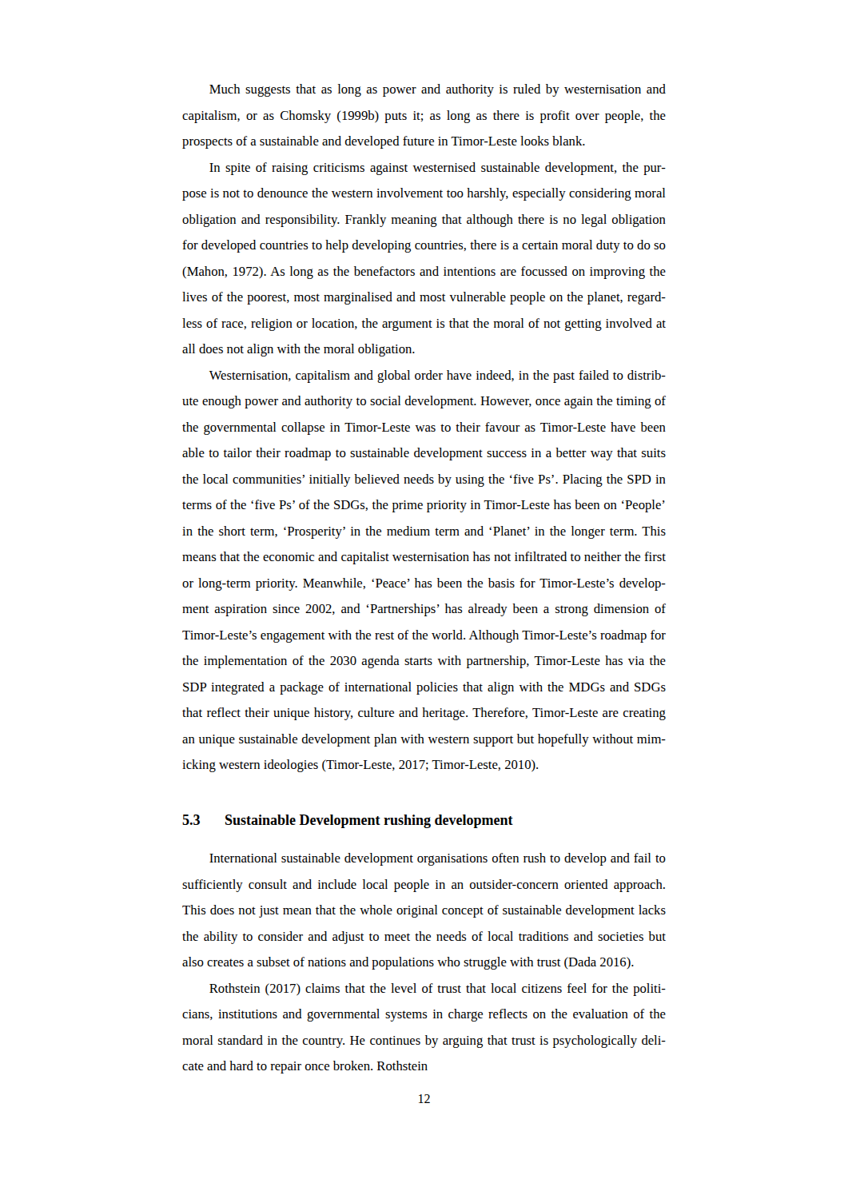Much suggests that as long as power and authority is ruled by westernisation and capitalism, or as Chomsky (1999b) puts it; as long as there is profit over people, the prospects of a sustainable and developed future in Timor-Leste looks blank.
In spite of raising criticisms against westernised sustainable development, the purpose is not to denounce the western involvement too harshly, especially considering moral obligation and responsibility. Frankly meaning that although there is no legal obligation for developed countries to help developing countries, there is a certain moral duty to do so (Mahon, 1972). As long as the benefactors and intentions are focussed on improving the lives of the poorest, most marginalised and most vulnerable people on the planet, regardless of race, religion or location, the argument is that the moral of not getting involved at all does not align with the moral obligation.
Westernisation, capitalism and global order have indeed, in the past failed to distribute enough power and authority to social development. However, once again the timing of the governmental collapse in Timor-Leste was to their favour as Timor-Leste have been able to tailor their roadmap to sustainable development success in a better way that suits the local communities’ initially believed needs by using the ‘five Ps’. Placing the SPD in terms of the ‘five Ps’ of the SDGs, the prime priority in Timor-Leste has been on ‘People’ in the short term, ‘Prosperity’ in the medium term and ‘Planet’ in the longer term. This means that the economic and capitalist westernisation has not infiltrated to neither the first or long-term priority. Meanwhile, ‘Peace’ has been the basis for Timor-Leste’s development aspiration since 2002, and ‘Partnerships’ has already been a strong dimension of Timor-Leste’s engagement with the rest of the world. Although Timor-Leste’s roadmap for the implementation of the 2030 agenda starts with partnership, Timor-Leste has via the SDP integrated a package of international policies that align with the MDGs and SDGs that reflect their unique history, culture and heritage. Therefore, Timor-Leste are creating an unique sustainable development plan with western support but hopefully without mimicking western ideologies (Timor-Leste, 2017; Timor-Leste, 2010).
5.3 Sustainable Development rushing development
International sustainable development organisations often rush to develop and fail to sufficiently consult and include local people in an outsider-concern oriented approach. This does not just mean that the whole original concept of sustainable development lacks the ability to consider and adjust to meet the needs of local traditions and societies but also creates a subset of nations and populations who struggle with trust (Dada 2016).
Rothstein (2017) claims that the level of trust that local citizens feel for the politicians, institutions and governmental systems in charge reflects on the evaluation of the moral standard in the country. He continues by arguing that trust is psychologically delicate and hard to repair once broken. Rothstein
12